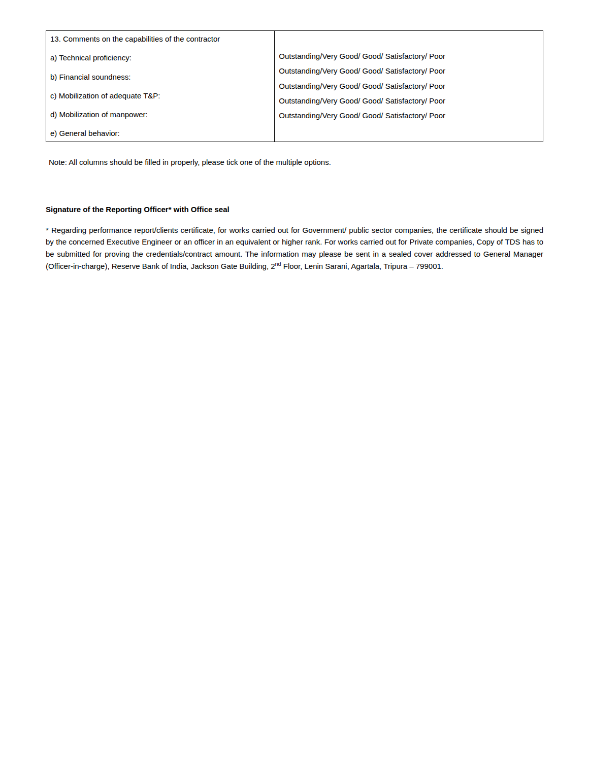| 13. Comments on the capabilities of the contractor a) Technical proficiency: b) Financial soundness: c) Mobilization of adequate T&P: d) Mobilization of manpower: e) General behavior: | Outstanding/Very Good/ Good/ Satisfactory/ Poor Outstanding/Very Good/ Good/ Satisfactory/ Poor Outstanding/Very Good/ Good/ Satisfactory/ Poor Outstanding/Very Good/ Good/ Satisfactory/ Poor Outstanding/Very Good/ Good/ Satisfactory/ Poor |
Note: All columns should be filled in properly, please tick one of the multiple options.
Signature of the Reporting Officer* with Office seal
* Regarding performance report/clients certificate, for works carried out for Government/ public sector companies, the certificate should be signed by the concerned Executive Engineer or an officer in an equivalent or higher rank. For works carried out for Private companies, Copy of TDS has to be submitted for proving the credentials/contract amount. The information may please be sent in a sealed cover addressed to General Manager (Officer-in-charge), Reserve Bank of India, Jackson Gate Building, 2nd Floor, Lenin Sarani, Agartala, Tripura – 799001.